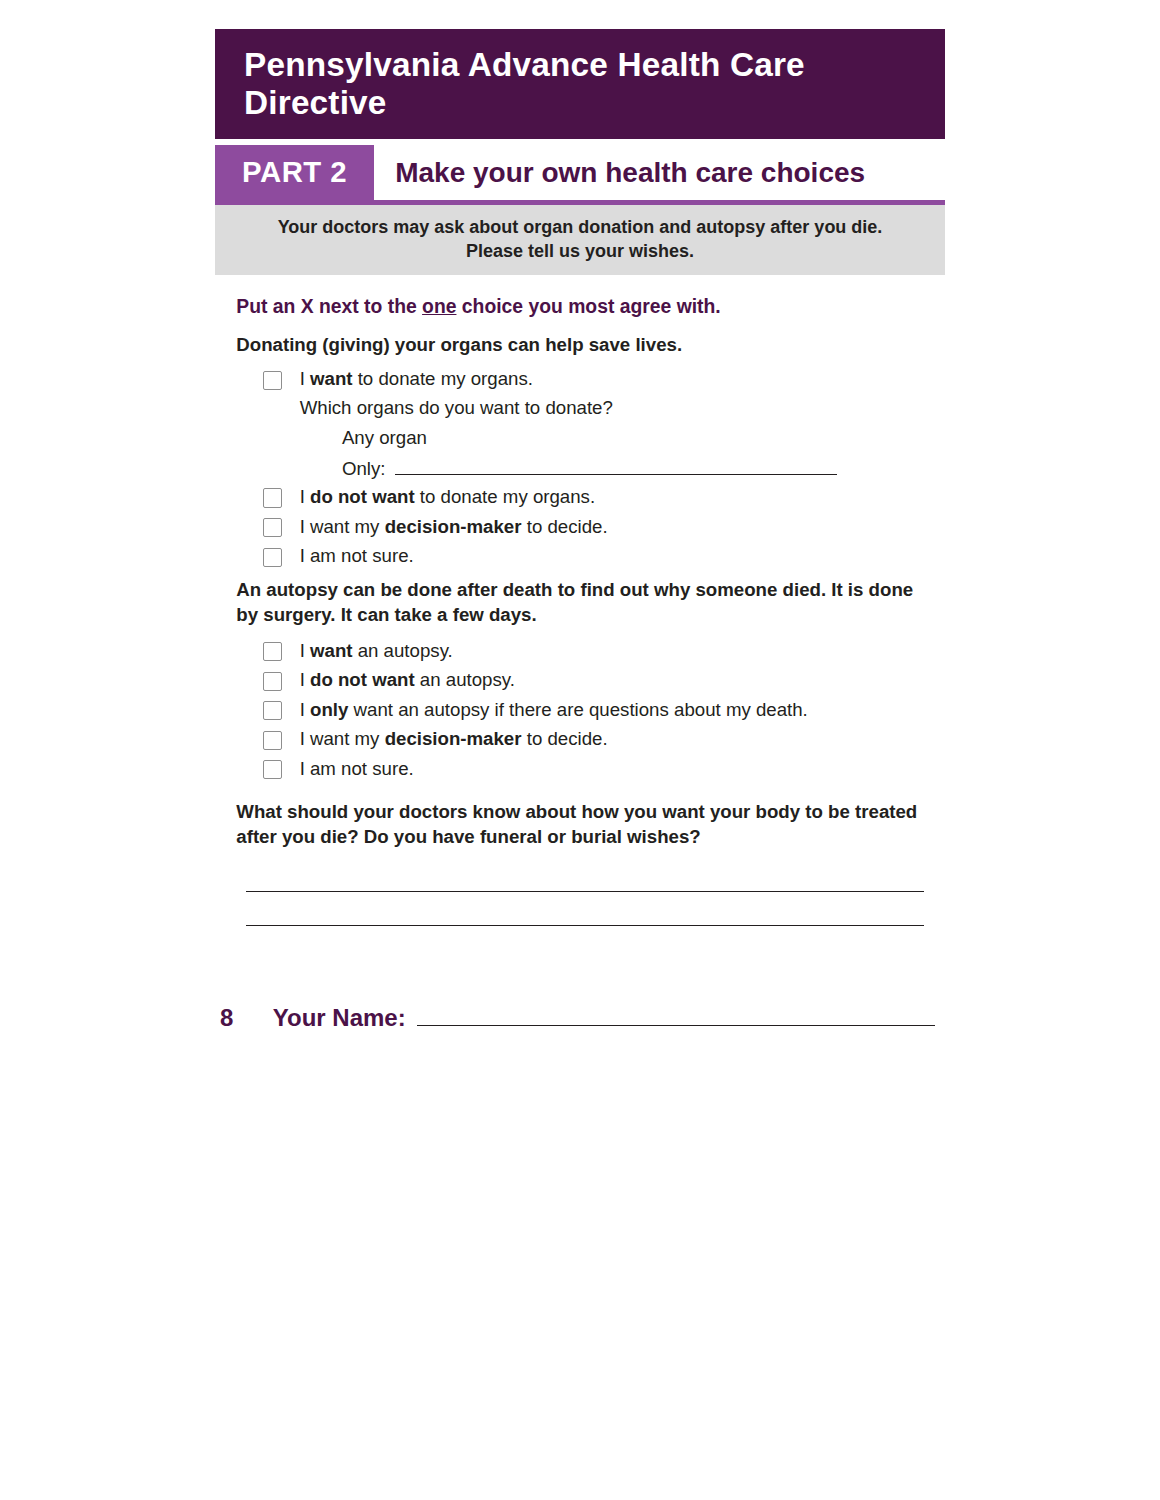Pennsylvania Advance Health Care Directive
PART 2
Make your own health care choices
Your doctors may ask about organ donation and autopsy after you die.
Please tell us your wishes.
Put an X next to the one choice you most agree with.
Donating (giving) your organs can help save lives.
I want to donate my organs.
Which organs do you want to donate?
Any organ
Only:
I do not want to donate my organs.
I want my decision-maker to decide.
I am not sure.
An autopsy can be done after death to find out why someone died. It is done by surgery. It can take a few days.
I want an autopsy.
I do not want an autopsy.
I only want an autopsy if there are questions about my death.
I want my decision-maker to decide.
I am not sure.
What should your doctors know about how you want your body to be treated after you die? Do you have funeral or burial wishes?
8
Your Name: